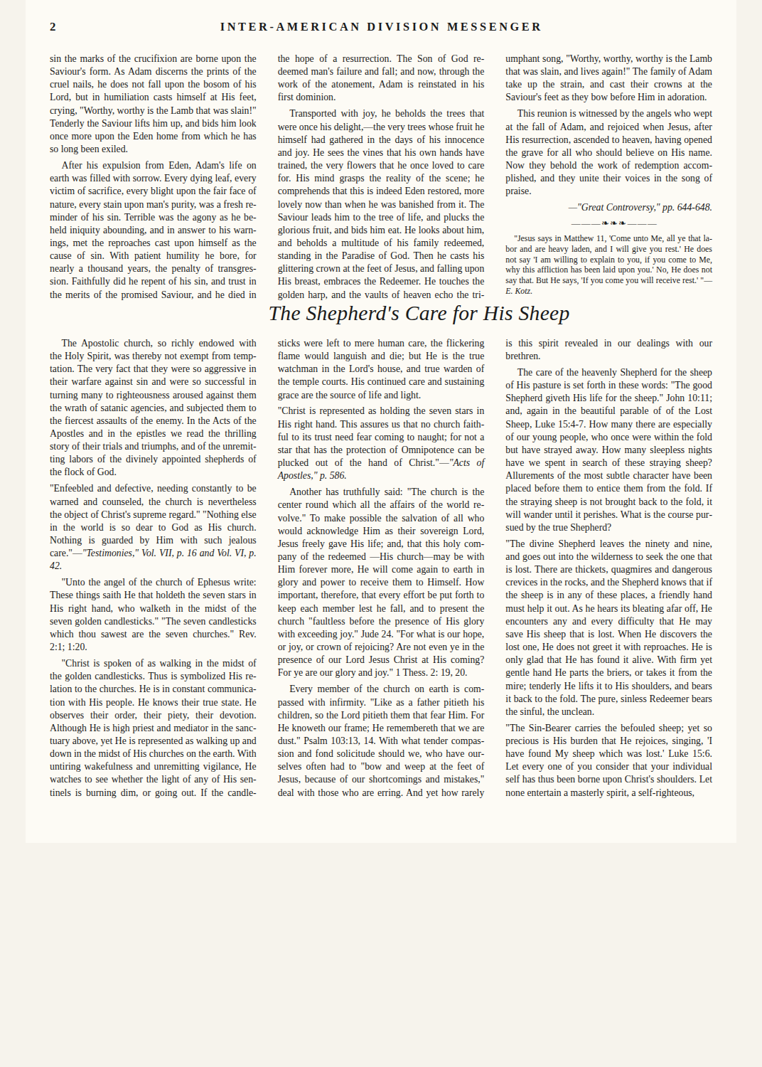2
Inter-American Division Messenger
sin the marks of the crucifixion are borne upon the Saviour's form. As Adam discerns the prints of the cruel nails, he does not fall upon the bosom of his Lord, but in humiliation casts himself at His feet, crying, "Worthy, worthy is the Lamb that was slain!" Tenderly the Saviour lifts him up, and bids him look once more upon the Eden home from which he has so long been exiled.
After his expulsion from Eden, Adam's life on earth was filled with sorrow. Every dying leaf, every victim of sacrifice, every blight upon the fair face of nature, every stain upon man's purity, was a fresh reminder of his sin. Terrible was the agony as he beheld iniquity abounding, and in answer to his warnings, met the reproaches cast upon himself as the cause of sin. With patient humility he bore, for nearly a thousand years, the penalty of transgression. Faithfully did he repent of his sin, and trust in the merits of the promised Saviour, and he died in the hope of a resurrection. The Son of God redeemed man's failure and fall; and now, through the work of the atonement, Adam is reinstated in his first dominion.
Transported with joy, he beholds the trees that were once his delight,—the very trees whose fruit he himself had gathered in the days of his innocence and joy. He sees the vines that his own hands have trained, the very flowers that he once loved to care for. His mind grasps the reality of the scene; he comprehends that this is indeed Eden restored, more lovely now than when he was banished from it. The Saviour leads him to the tree of life, and plucks the glorious fruit, and bids him eat. He looks about him, and beholds a multitude of his family redeemed, standing in the Paradise of God. Then he casts his glittering crown at the feet of Jesus, and falling upon His breast, embraces the Redeemer. He touches the golden harp, and the vaults of heaven echo the triumphant song, "Worthy, worthy, worthy is the Lamb that was slain, and lives again!" The family of Adam take up the strain, and cast their crowns at the Saviour's feet as they bow before Him in adoration.
This reunion is witnessed by the angels who wept at the fall of Adam, and rejoiced when Jesus, after His resurrection, ascended to heaven, having opened the grave for all who should believe on His name. Now they behold the work of redemption accomplished, and they unite their voices in the song of praise.
—"Great Controversy," pp. 644-648.
———❧❧❧———
"Jesus says in Matthew 11, 'Come unto Me, all ye that labor and are heavy laden, and I will give you rest.' He does not say 'I am willing to explain to you, if you come to Me, why this affliction has been laid upon you.' No, He does not say that. But He says, 'If you come you will receive rest.' "—E. Kotz.
The Shepherd's Care for His Sheep
The Apostolic church, so richly endowed with the Holy Spirit, was thereby not exempt from temptation. The very fact that they were so aggressive in their warfare against sin and were so successful in turning many to righteousness aroused against them the wrath of satanic agencies, and subjected them to the fiercest assaults of the enemy. In the Acts of the Apostles and in the epistles we read the thrilling story of their trials and triumphs, and of the unremitting labors of the divinely appointed shepherds of the flock of God.
"Enfeebled and defective, needing constantly to be warned and counseled, the church is nevertheless the object of Christ's supreme regard." "Nothing else in the world is so dear to God as His church. Nothing is guarded by Him with such jealous care."—"Testimonies," Vol. VII, p. 16 and Vol. VI, p. 42.
"Unto the angel of the church of Ephesus write: These things saith He that holdeth the seven stars in His right hand, who walketh in the midst of the seven golden candlesticks." "The seven candlesticks which thou sawest are the seven churches." Rev. 2:1; 1:20.
"Christ is spoken of as walking in the midst of the golden candlesticks. Thus is symbolized His relation to the churches. He is in constant communication with His people. He knows their true state. He observes their order, their piety, their devotion. Although He is high priest and mediator in the sanctuary above, yet He is represented as walking up and down in the midst of His churches on the earth. With untiring wakefulness and unremitting vigilance, He watches to see whether the light of any of His sentinels is burning dim, or going out. If the candlesticks were left to mere human care, the flickering flame would languish and die; but He is the true watchman in the Lord's house, and true warden of the temple courts. His continued care and sustaining grace are the source of life and light.
"Christ is represented as holding the seven stars in His right hand. This assures us that no church faithful to its trust need fear coming to naught; for not a star that has the protection of Omnipotence can be plucked out of the hand of Christ."—"Acts of Apostles," p. 586.
Another has truthfully said: "The church is the center round which all the affairs of the world revolve." To make possible the salvation of all who would acknowledge Him as their sovereign Lord, Jesus freely gave His life; and, that this holy company of the redeemed —His church—may be with Him forever more, He will come again to earth in glory and power to receive them to Himself. How important, therefore, that every effort be put forth to keep each member lest he fall, and to present the church "faultless before the presence of His glory with exceeding joy." Jude 24. "For what is our hope, or joy, or crown of rejoicing? Are not even ye in the presence of our Lord Jesus Christ at His coming? For ye are our glory and joy." 1 Thess. 2: 19, 20.
Every member of the church on earth is compassed with infirmity. "Like as a father pitieth his children, so the Lord pitieth them that fear Him. For He knoweth our frame; He remembereth that we are dust." Psalm 103:13, 14. With what tender compassion and fond solicitude should we, who have ourselves often had to "bow and weep at the feet of Jesus, because of our shortcomings and mistakes," deal with those who are erring. And yet how rarely is this spirit revealed in our dealings with our brethren.
The care of the heavenly Shepherd for the sheep of His pasture is set forth in these words: "The good Shepherd giveth His life for the sheep." John 10:11; and, again in the beautiful parable of of the Lost Sheep, Luke 15:4-7. How many there are especially of our young people, who once were within the fold but have strayed away. How many sleepless nights have we spent in search of these straying sheep? Allurements of the most subtle character have been placed before them to entice them from the fold. If the straying sheep is not brought back to the fold, it will wander until it perishes. What is the course pursued by the true Shepherd?
"The divine Shepherd leaves the ninety and nine, and goes out into the wilderness to seek the one that is lost. There are thickets, quagmires and dangerous crevices in the rocks, and the Shepherd knows that if the sheep is in any of these places, a friendly hand must help it out. As he hears its bleating afar off, He encounters any and every difficulty that He may save His sheep that is lost. When He discovers the lost one, He does not greet it with reproaches. He is only glad that He has found it alive. With firm yet gentle hand He parts the briers, or takes it from the mire; tenderly He lifts it to His shoulders, and bears it back to the fold. The pure, sinless Redeemer bears the sinful, the unclean.
"The Sin-Bearer carries the befouled sheep; yet so precious is His burden that He rejoices, singing, 'I have found My sheep which was lost.' Luke 15:6. Let every one of you consider that your individual self has thus been borne upon Christ's shoulders. Let none entertain a masterly spirit, a self-righteous,